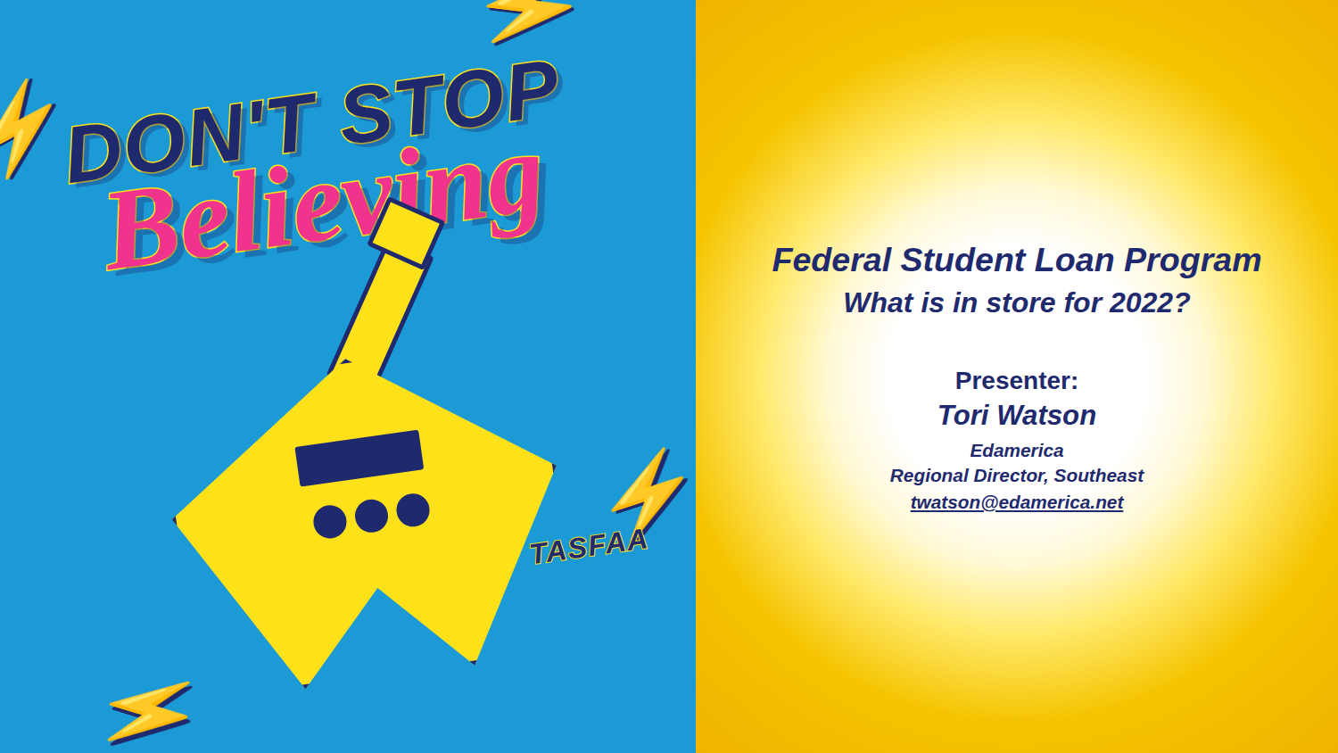⚡ ⚡ ⚡ ⚡
Don't Stop
Believing
TASFAA
Federal Student Loan Program
What is in store for 2022?
Presenter:
Tori Watson
Edamerica
Regional Director, Southeast
twatson@edamerica.net